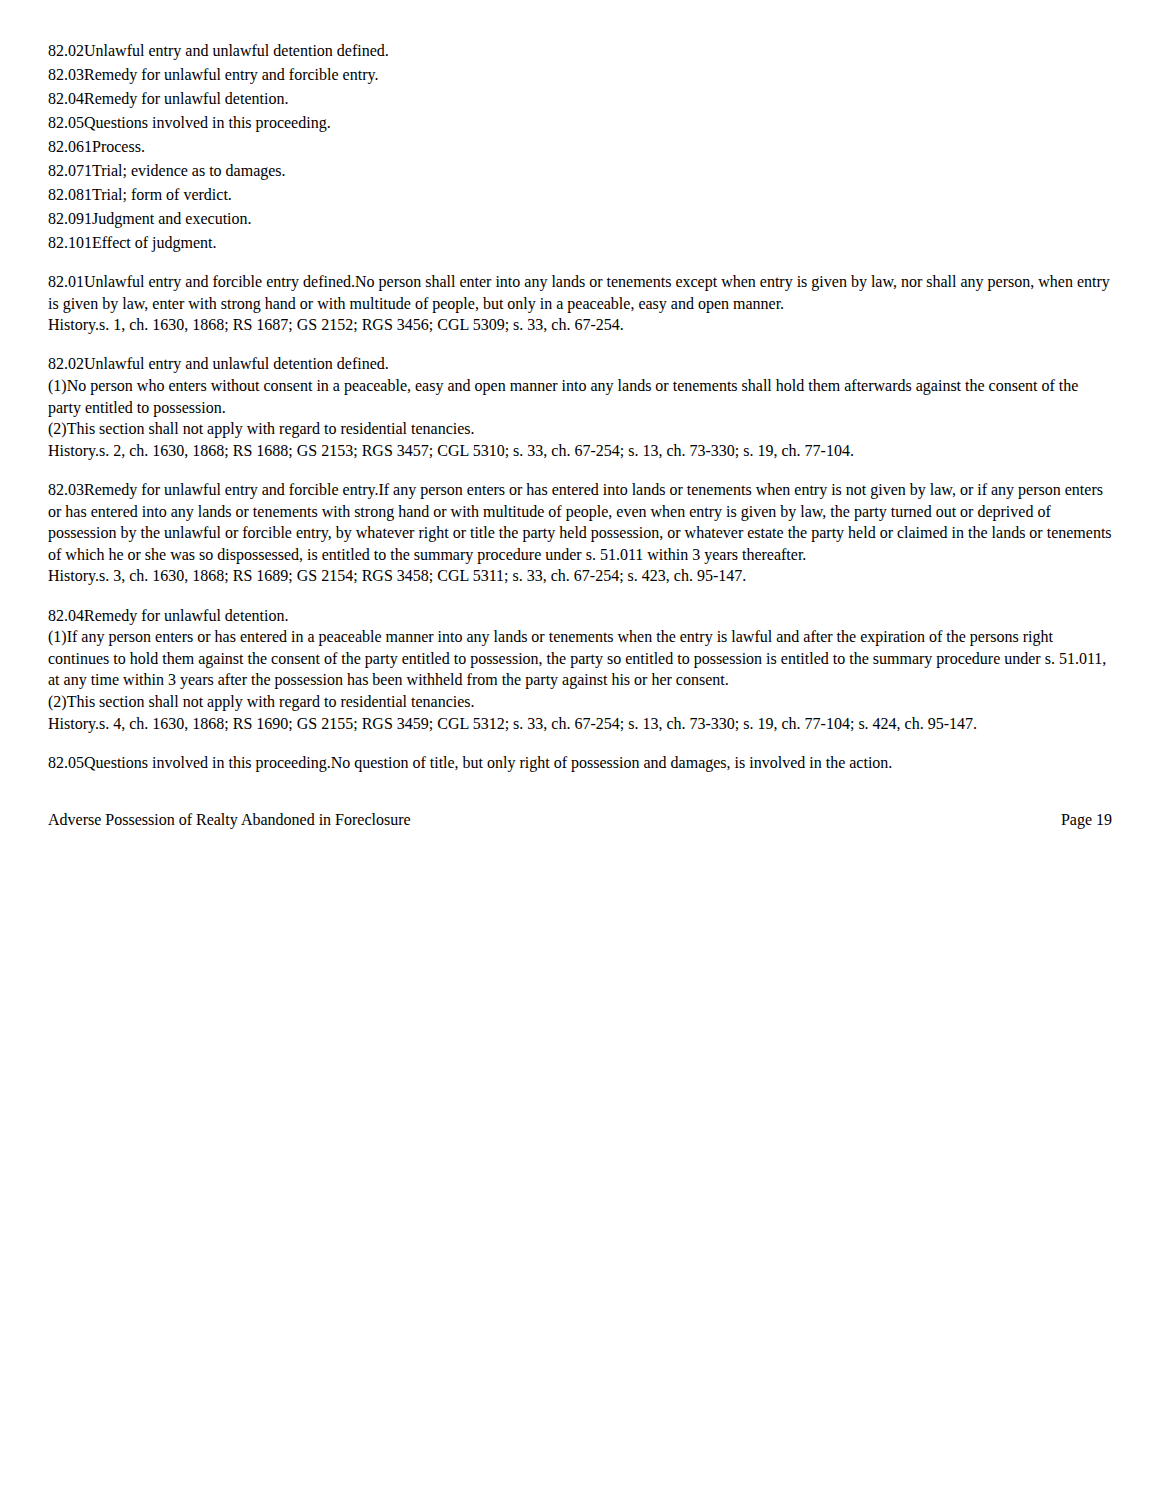82.02Unlawful entry and unlawful detention defined.
82.03Remedy for unlawful entry and forcible entry.
82.04Remedy for unlawful detention.
82.05Questions involved in this proceeding.
82.061Process.
82.071Trial; evidence as to damages.
82.081Trial; form of verdict.
82.091Judgment and execution.
82.101Effect of judgment.
82.01Unlawful entry and forcible entry defined.No person shall enter into any lands or tenements except when entry is given by law, nor shall any person, when entry is given by law, enter with strong hand or with multitude of people, but only in a peaceable, easy and open manner.
History.s. 1, ch. 1630, 1868; RS 1687; GS 2152; RGS 3456; CGL 5309; s. 33, ch. 67-254.
82.02Unlawful entry and unlawful detention defined.
(1)No person who enters without consent in a peaceable, easy and open manner into any lands or tenements shall hold them afterwards against the consent of the party entitled to possession.
(2)This section shall not apply with regard to residential tenancies.
History.s. 2, ch. 1630, 1868; RS 1688; GS 2153; RGS 3457; CGL 5310; s. 33, ch. 67-254; s. 13, ch. 73-330; s. 19, ch. 77-104.
82.03Remedy for unlawful entry and forcible entry.If any person enters or has entered into lands or tenements when entry is not given by law, or if any person enters or has entered into any lands or tenements with strong hand or with multitude of people, even when entry is given by law, the party turned out or deprived of possession by the unlawful or forcible entry, by whatever right or title the party held possession, or whatever estate the party held or claimed in the lands or tenements of which he or she was so dispossessed, is entitled to the summary procedure under s. 51.011 within 3 years thereafter.
History.s. 3, ch. 1630, 1868; RS 1689; GS 2154; RGS 3458; CGL 5311; s. 33, ch. 67-254; s. 423, ch. 95-147.
82.04Remedy for unlawful detention.
(1)If any person enters or has entered in a peaceable manner into any lands or tenements when the entry is lawful and after the expiration of the persons right continues to hold them against the consent of the party entitled to possession, the party so entitled to possession is entitled to the summary procedure under s. 51.011, at any time within 3 years after the possession has been withheld from the party against his or her consent.
(2)This section shall not apply with regard to residential tenancies.
History.s. 4, ch. 1630, 1868; RS 1690; GS 2155; RGS 3459; CGL 5312; s. 33, ch. 67-254; s. 13, ch. 73-330; s. 19, ch. 77-104; s. 424, ch. 95-147.
82.05Questions involved in this proceeding.No question of title, but only right of possession and damages, is involved in the action.
Adverse Possession of Realty Abandoned in Foreclosure Page 19